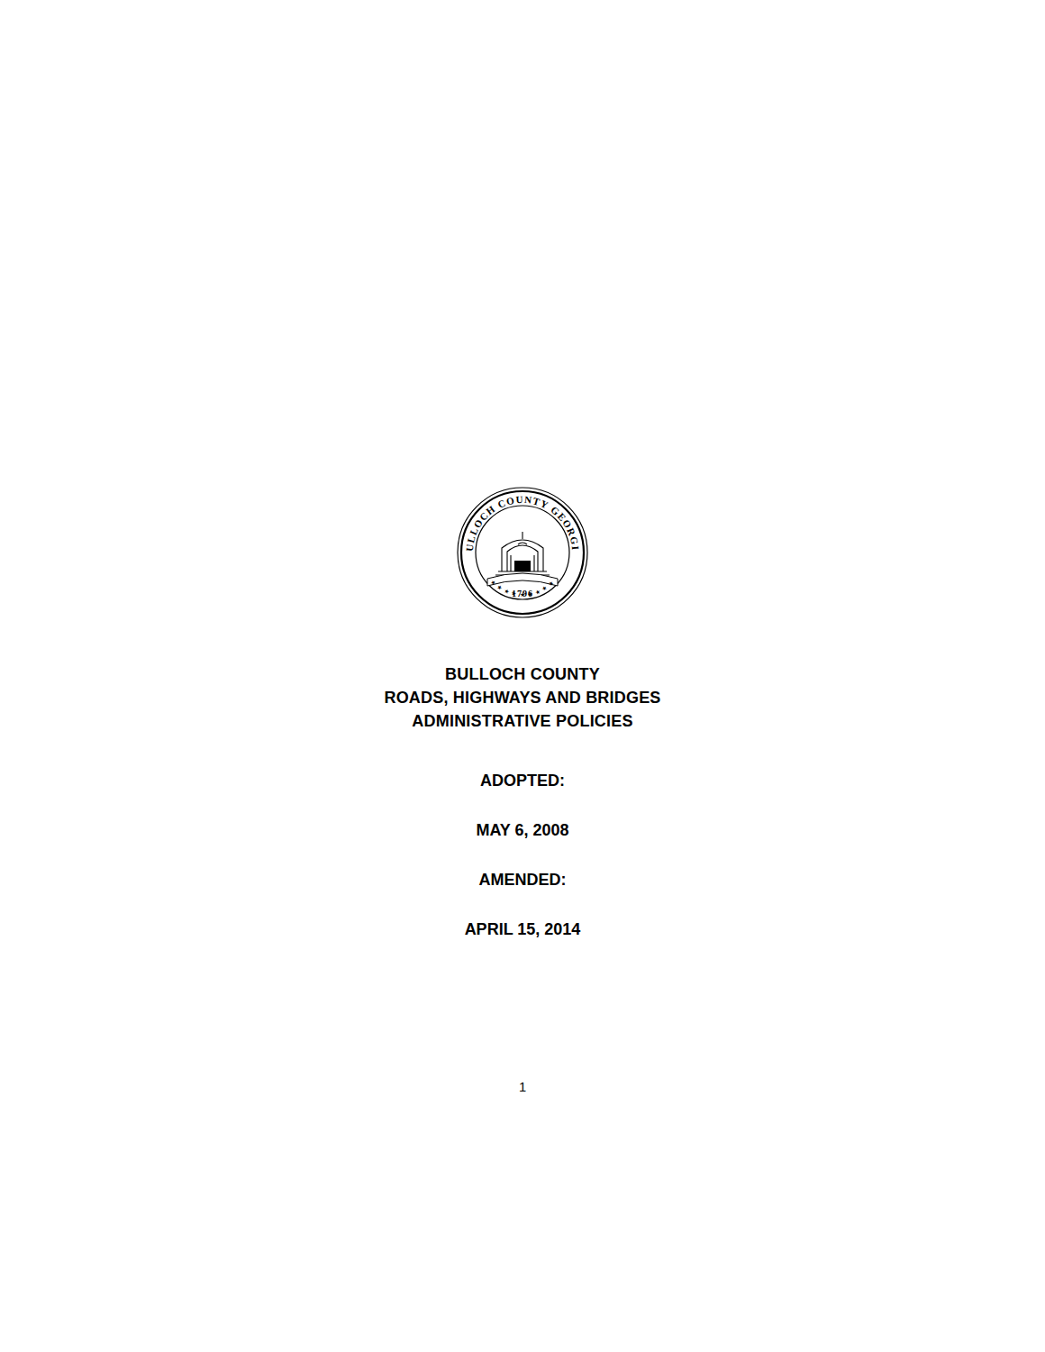Bulloch County Georgia Seal 1796 BULLOCH COUNTY GEORGIA 1796 ★ ★ ★ ★ ★ ★ ★ ★ ★
BULLOCH COUNTY
ROADS, HIGHWAYS AND BRIDGES
ADMINISTRATIVE POLICIES
ADOPTED:
MAY 6, 2008
AMENDED:
APRIL 15, 2014
1